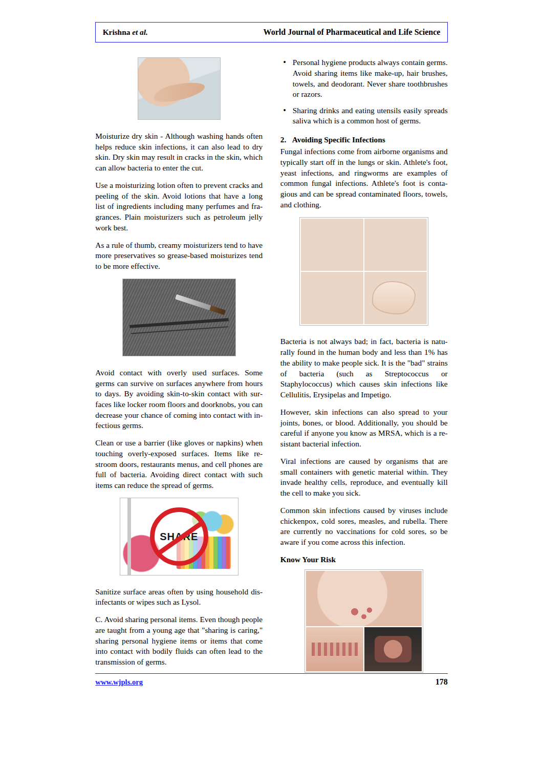Krishna et al.
World Journal of Pharmaceutical and Life Science
Moisturize dry skin - Although washing hands often helps reduce skin infections, it can also lead to dry skin. Dry skin may result in cracks in the skin, which can allow bacteria to enter the cut.
Use a moisturizing lotion often to prevent cracks and peeling of the skin. Avoid lotions that have a long list of ingredients including many perfumes and fragrances. Plain moisturizers such as petroleum jelly work best.
As a rule of thumb, creamy moisturizers tend to have more preservatives so grease-based moisturizes tend to be more effective.
Avoid contact with overly used surfaces. Some germs can survive on surfaces anywhere from hours to days. By avoiding skin-to-skin contact with surfaces like locker room floors and doorknobs, you can decrease your chance of coming into contact with infectious germs.
Clean or use a barrier (like gloves or napkins) when touching overly-exposed surfaces. Items like restroom doors, restaurants menus, and cell phones are full of bacteria. Avoiding direct contact with such items can reduce the spread of germs.
SHARE
Sanitize surface areas often by using household disinfectants or wipes such as Lysol.
C. Avoid sharing personal items. Even though people are taught from a young age that "sharing is caring," sharing personal hygiene items or items that come into contact with bodily fluids can often lead to the transmission of germs.
Personal hygiene products always contain germs. Avoid sharing items like make-up, hair brushes, towels, and deodorant. Never share toothbrushes or razors.
Sharing drinks and eating utensils easily spreads saliva which is a common host of germs.
2. Avoiding Specific Infections
Fungal infections come from airborne organisms and typically start off in the lungs or skin. Athlete's foot, yeast infections, and ringworms are examples of common fungal infections. Athlete's foot is contagious and can be spread contaminated floors, towels, and clothing.
Bacteria is not always bad; in fact, bacteria is naturally found in the human body and less than 1% has the ability to make people sick. It is the "bad" strains of bacteria (such as Streptococcus or Staphylococcus) which causes skin infections like Cellulitis, Erysipelas and Impetigo.
However, skin infections can also spread to your joints, bones, or blood. Additionally, you should be careful if anyone you know as MRSA, which is a resistant bacterial infection.
Viral infections are caused by organisms that are small containers with genetic material within. They invade healthy cells, reproduce, and eventually kill the cell to make you sick.
Common skin infections caused by viruses include chickenpox, cold sores, measles, and rubella. There are currently no vaccinations for cold sores, so be aware if you come across this infection.
Know Your Risk
www.wjpls.org 178